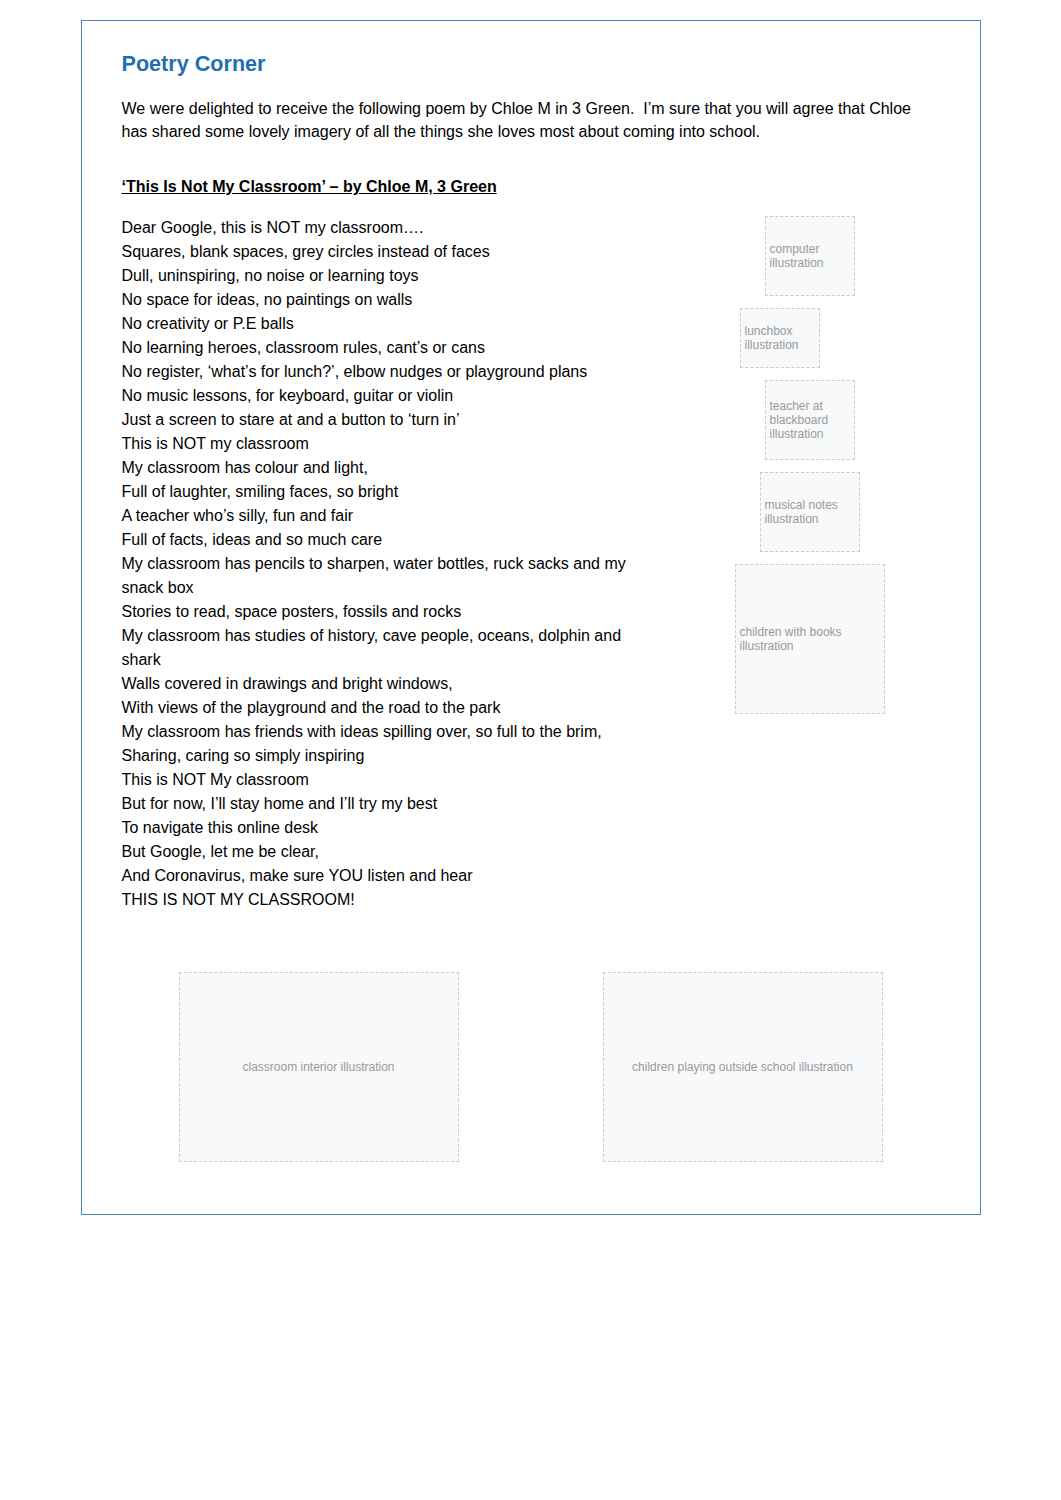Poetry Corner
We were delighted to receive the following poem by Chloe M in 3 Green. I’m sure that you will agree that Chloe has shared some lovely imagery of all the things she loves most about coming into school.
‘This Is Not My Classroom’ – by Chloe M, 3 Green
computer illustration
lunchbox illustration
teacher at blackboard illustration
musical notes illustration
children with books illustration
Dear Google, this is NOT my classroom….
Squares, blank spaces, grey circles instead of faces
Dull, uninspiring, no noise or learning toys
No space for ideas, no paintings on walls
No creativity or P.E balls
No learning heroes, classroom rules, cant’s or cans
No register, ‘what’s for lunch?’, elbow nudges or playground plans
No music lessons, for keyboard, guitar or violin
Just a screen to stare at and a button to ‘turn in’
This is NOT my classroom
My classroom has colour and light,
Full of laughter, smiling faces, so bright
A teacher who’s silly, fun and fair
Full of facts, ideas and so much care
My classroom has pencils to sharpen, water bottles, ruck sacks and my snack box
Stories to read, space posters, fossils and rocks
My classroom has studies of history, cave people, oceans, dolphin and shark
Walls covered in drawings and bright windows,
With views of the playground and the road to the park
My classroom has friends with ideas spilling over, so full to the brim,
Sharing, caring so simply inspiring
This is NOT My classroom
But for now, I’ll stay home and I’ll try my best
To navigate this online desk
But Google, let me be clear,
And Coronavirus, make sure YOU listen and hear
THIS IS NOT MY CLASSROOM!
classroom interior illustration
children playing outside school illustration